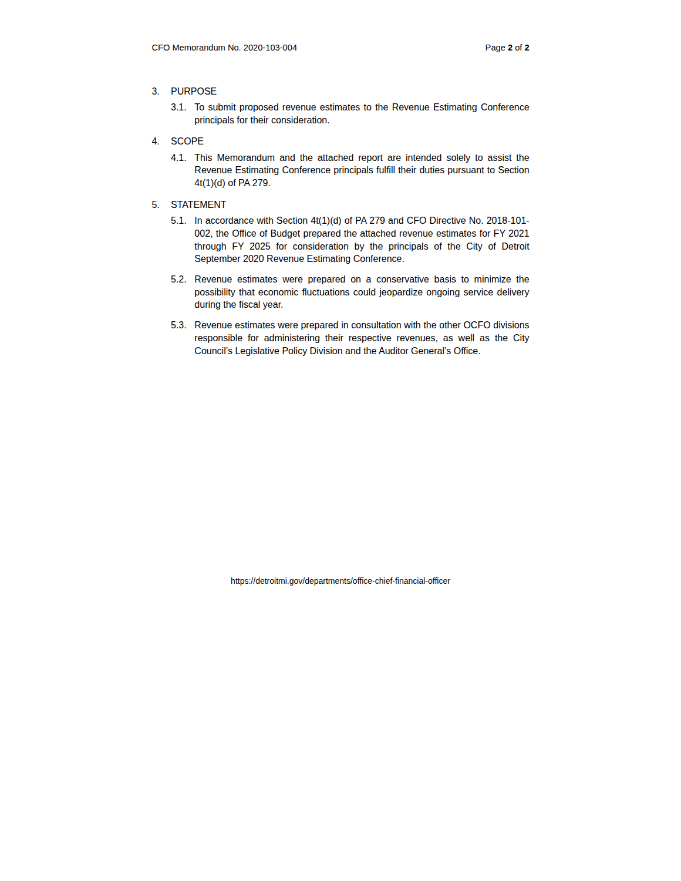CFO Memorandum No. 2020-103-004
Page 2 of 2
3. PURPOSE
3.1. To submit proposed revenue estimates to the Revenue Estimating Conference principals for their consideration.
4. SCOPE
4.1. This Memorandum and the attached report are intended solely to assist the Revenue Estimating Conference principals fulfill their duties pursuant to Section 4t(1)(d) of PA 279.
5. STATEMENT
5.1. In accordance with Section 4t(1)(d) of PA 279 and CFO Directive No. 2018-101-002, the Office of Budget prepared the attached revenue estimates for FY 2021 through FY 2025 for consideration by the principals of the City of Detroit September 2020 Revenue Estimating Conference.
5.2. Revenue estimates were prepared on a conservative basis to minimize the possibility that economic fluctuations could jeopardize ongoing service delivery during the fiscal year.
5.3. Revenue estimates were prepared in consultation with the other OCFO divisions responsible for administering their respective revenues, as well as the City Council’s Legislative Policy Division and the Auditor General’s Office.
https://detroitmi.gov/departments/office-chief-financial-officer